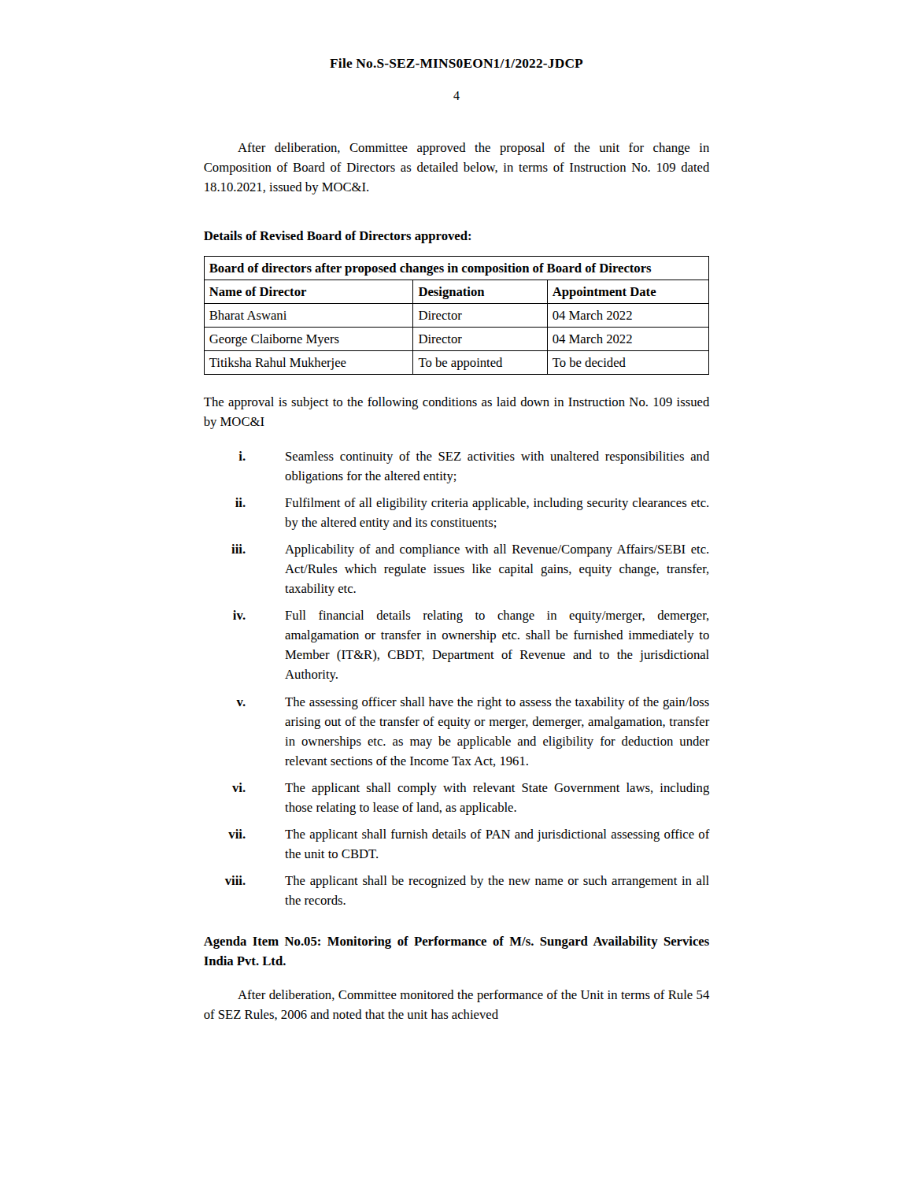File No.S-SEZ-MINS0EON1/1/2022-JDCP
4
After deliberation, Committee approved the proposal of the unit for change in Composition of Board of Directors as detailed below, in terms of Instruction No. 109 dated 18.10.2021, issued by MOC&I.
Details of Revised Board of Directors approved:
| Board of directors after proposed changes in composition of Board of Directors |
| --- |
| Name of Director | Designation | Appointment Date |
| Bharat Aswani | Director | 04 March 2022 |
| George Claiborne Myers | Director | 04 March 2022 |
| Titiksha Rahul Mukherjee | To be appointed | To be decided |
The approval is subject to the following conditions as laid down in Instruction No. 109 issued by MOC&I
Seamless continuity of the SEZ activities with unaltered responsibilities and obligations for the altered entity;
Fulfilment of all eligibility criteria applicable, including security clearances etc. by the altered entity and its constituents;
Applicability of and compliance with all Revenue/Company Affairs/SEBI etc. Act/Rules which regulate issues like capital gains, equity change, transfer, taxability etc.
Full financial details relating to change in equity/merger, demerger, amalgamation or transfer in ownership etc. shall be furnished immediately to Member (IT&R), CBDT, Department of Revenue and to the jurisdictional Authority.
The assessing officer shall have the right to assess the taxability of the gain/loss arising out of the transfer of equity or merger, demerger, amalgamation, transfer in ownerships etc. as may be applicable and eligibility for deduction under relevant sections of the Income Tax Act, 1961.
The applicant shall comply with relevant State Government laws, including those relating to lease of land, as applicable.
The applicant shall furnish details of PAN and jurisdictional assessing office of the unit to CBDT.
The applicant shall be recognized by the new name or such arrangement in all the records.
Agenda Item No.05: Monitoring of Performance of M/s. Sungard Availability Services India Pvt. Ltd.
After deliberation, Committee monitored the performance of the Unit in terms of Rule 54 of SEZ Rules, 2006 and noted that the unit has achieved